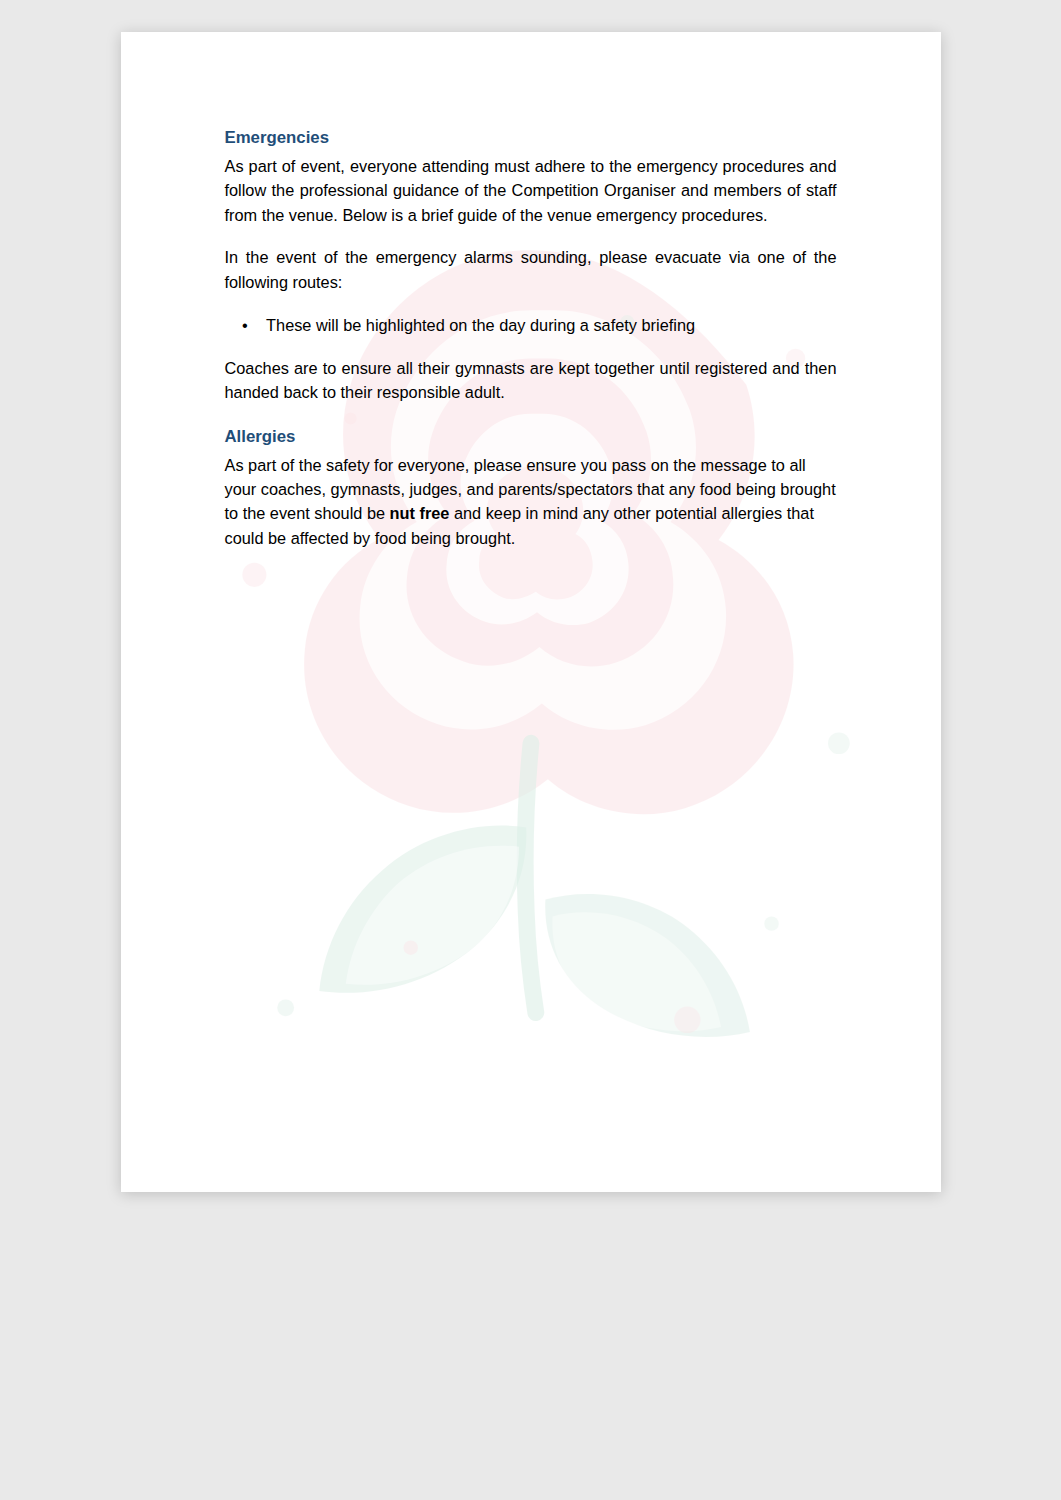Emergencies
As part of event, everyone attending must adhere to the emergency procedures and follow the professional guidance of the Competition Organiser and members of staff from the venue. Below is a brief guide of the venue emergency procedures.
In the event of the emergency alarms sounding, please evacuate via one of the following routes:
These will be highlighted on the day during a safety briefing
Coaches are to ensure all their gymnasts are kept together until registered and then handed back to their responsible adult.
Allergies
As part of the safety for everyone, please ensure you pass on the message to all your coaches, gymnasts, judges, and parents/spectators that any food being brought to the event should be nut free and keep in mind any other potential allergies that could be affected by food being brought.